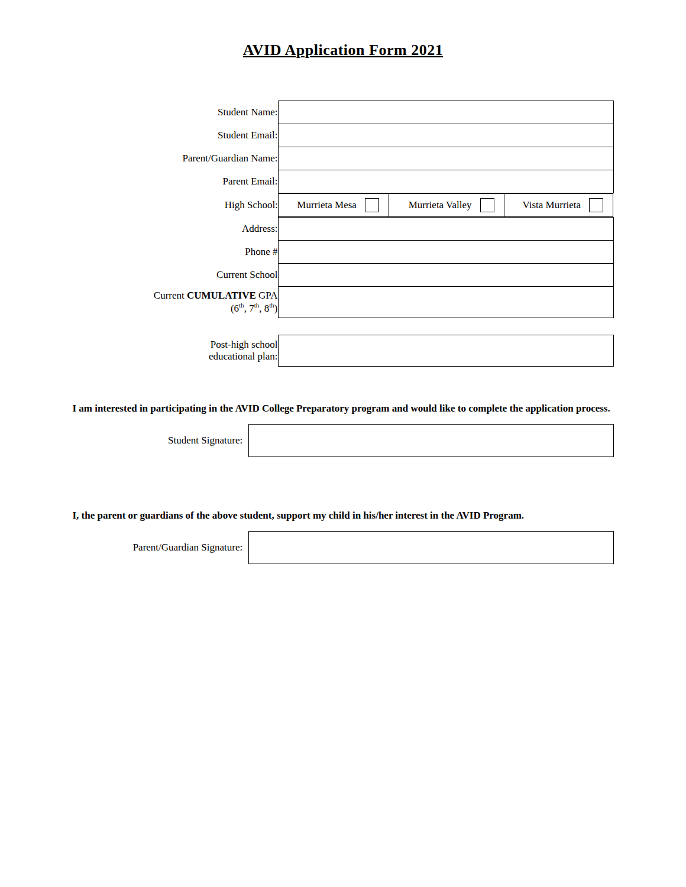AVID Application Form 2021
| Student Name: | |
| Student Email: | |
| Parent/Guardian Name: | |
| Parent Email: | |
| High School: | / Murrieta Mesa / / Murrieta Valley / / Vista Murrieta / / |
| Address: | |
| Phone # | |
| Current School | |
| Current CUMULATIVE GPA (6 th , 7 th , 8 th ) | |
| Post-high school educational plan: | |
I am interested in participating in the AVID College Preparatory program and would like to complete the application process.
| Student Signature: | |
I, the parent or guardians of the above student, support my child in his/her interest in the AVID Program.
| Parent/Guardian Signature: | |